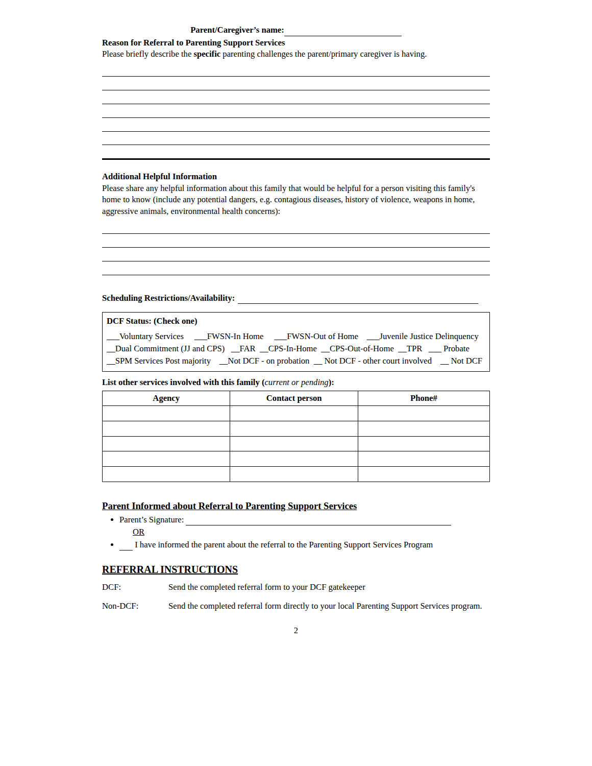Parent/Caregiver’s name:
Reason for Referral to Parenting Support Services
Please briefly describe the specific parenting challenges the parent/primary caregiver is having.
Additional Helpful Information
Please share any helpful information about this family that would be helpful for a person visiting this family's home to know (include any potential dangers, e.g. contagious diseases, history of violence, weapons in home, aggressive animals, environmental health concerns):
Scheduling Restrictions/Availability:
DCF Status: (Check one)
___Voluntary Services ___FWSN-In Home ___FWSN-Out of Home ___Juvenile Justice Delinquency
__Dual Commitment (JJ and CPS) __FAR __CPS-In-Home __CPS-Out-of-Home __TPR ___ Probate
__SPM Services Post majority __Not DCF - on probation __ Not DCF - other court involved __ Not DCF
List other services involved with this family (current or pending):
| Agency | Contact person | Phone# |
| --- | --- | --- |
Parent Informed about Referral to Parenting Support Services
Parent’s Signature:
OR
I have informed the parent about the referral to the Parenting Support Services Program
REFERRAL INSTRUCTIONS
DCF:
Send the completed referral form to your DCF gatekeeper
Non-DCF:
Send the completed referral form directly to your local Parenting Support Services program.
2